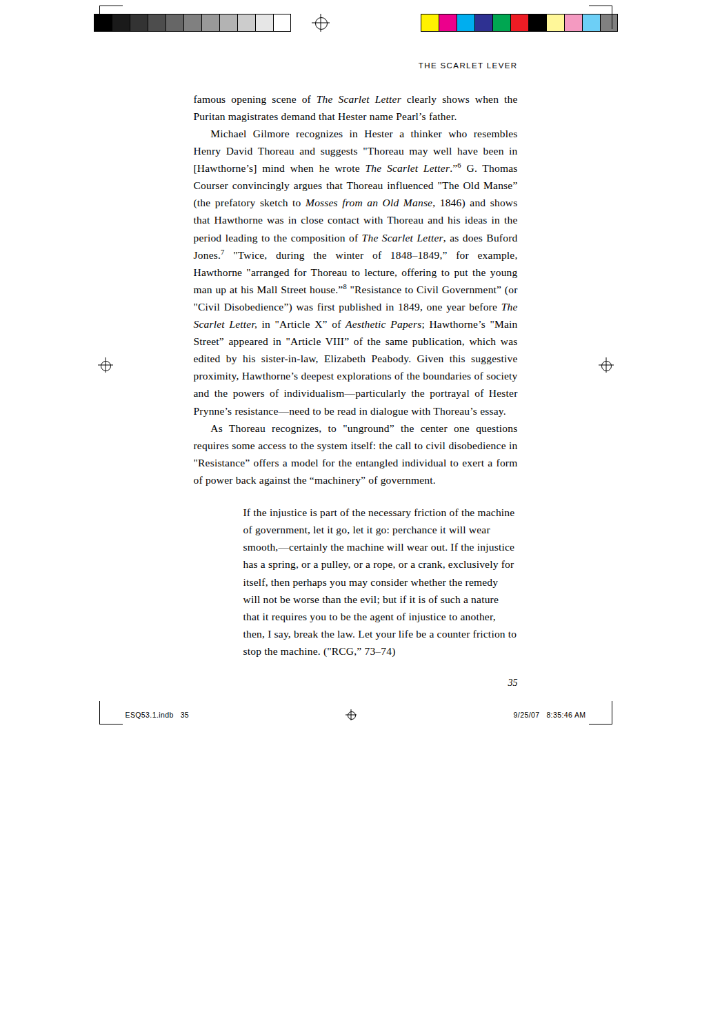THE SCARLET LEVER
famous opening scene of The Scarlet Letter clearly shows when the Puritan magistrates demand that Hester name Pearl’s father.
Michael Gilmore recognizes in Hester a thinker who resembles Henry David Thoreau and suggests "Thoreau may well have been in [Hawthorne’s] mind when he wrote The Scarlet Letter.”6 G. Thomas Courser convincingly argues that Thoreau influenced "The Old Manse” (the prefatory sketch to Mosses from an Old Manse, 1846) and shows that Hawthorne was in close contact with Thoreau and his ideas in the period leading to the composition of The Scarlet Letter, as does Buford Jones.7 "Twice, during the winter of 1848–1849,” for example, Hawthorne "arranged for Thoreau to lecture, offering to put the young man up at his Mall Street house.”8 "Resistance to Civil Government” (or "Civil Disobedience”) was first published in 1849, one year before The Scarlet Letter, in "Article X” of Aesthetic Papers; Hawthorne’s "Main Street” appeared in "Article VIII” of the same publication, which was edited by his sister-in-law, Elizabeth Peabody. Given this suggestive proximity, Hawthorne’s deepest explorations of the boundaries of society and the powers of individualism—particularly the portrayal of Hester Prynne’s resistance—need to be read in dialogue with Thoreau’s essay.
As Thoreau recognizes, to "unground” the center one questions requires some access to the system itself: the call to civil disobedience in "Resistance” offers a model for the entangled individual to exert a form of power back against the “machinery” of government.
If the injustice is part of the necessary friction of the machine of government, let it go, let it go: perchance it will wear smooth,—certainly the machine will wear out. If the injustice has a spring, or a pulley, or a rope, or a crank, exclusively for itself, then perhaps you may consider whether the remedy will not be worse than the evil; but if it is of such a nature that it requires you to be the agent of injustice to another, then, I say, break the law. Let your life be a counter friction to stop the machine. ("RCG,” 73–74)
35
ESQ53.1.indb 35 9/25/07 8:35:46 AM